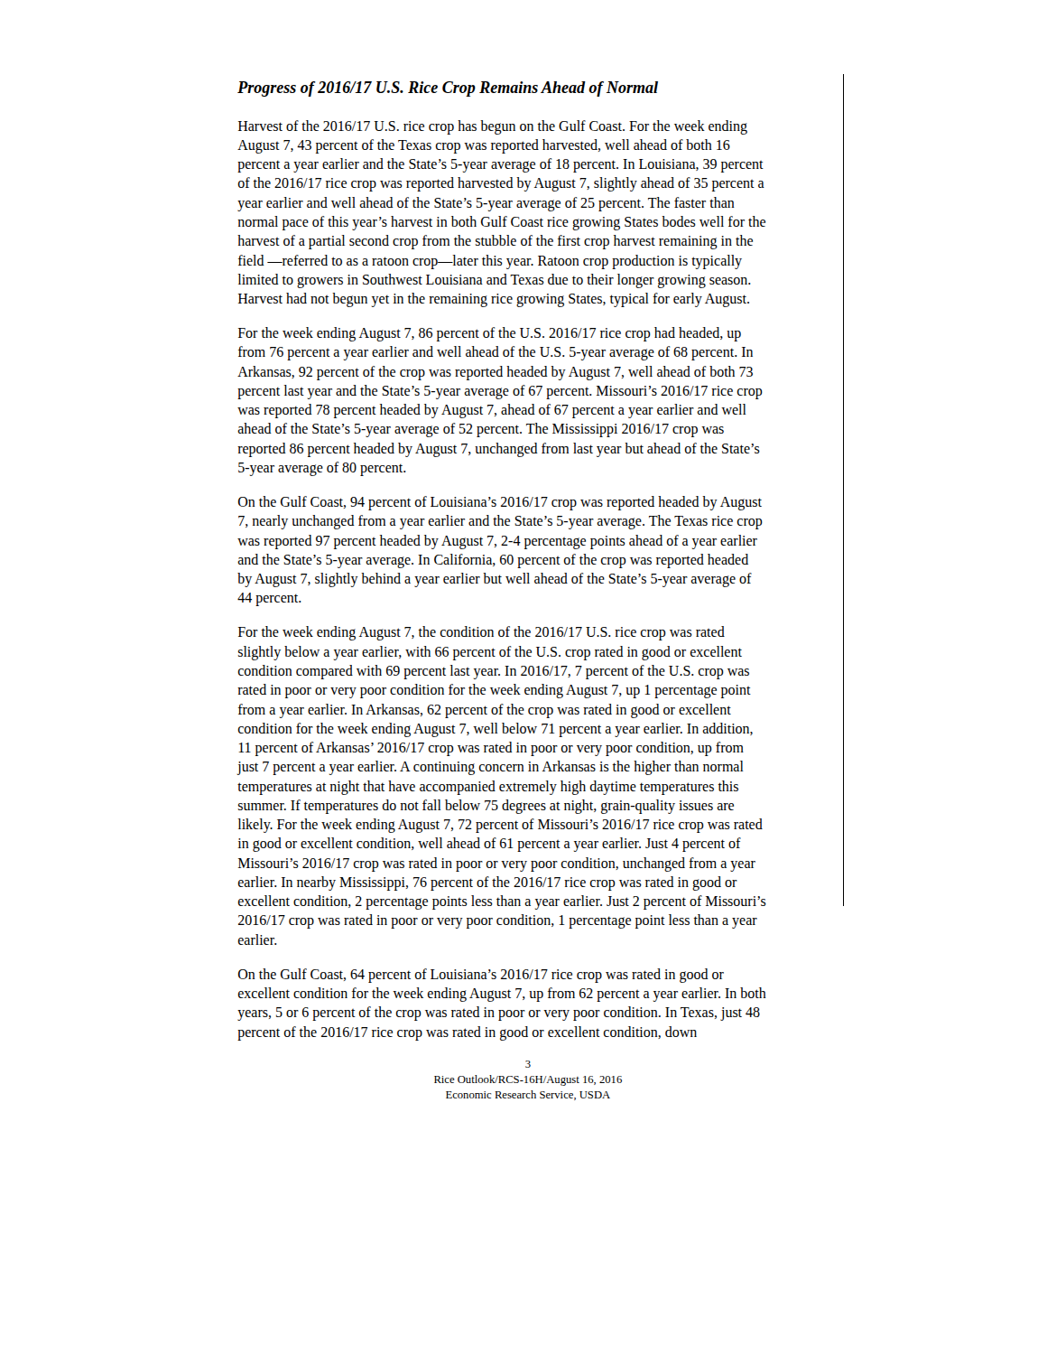Progress of 2016/17 U.S. Rice Crop Remains Ahead of Normal
Harvest of the 2016/17 U.S. rice crop has begun on the Gulf Coast. For the week ending August 7, 43 percent of the Texas crop was reported harvested, well ahead of both 16 percent a year earlier and the State’s 5-year average of 18 percent. In Louisiana, 39 percent of the 2016/17 rice crop was reported harvested by August 7, slightly ahead of 35 percent a year earlier and well ahead of the State’s 5-year average of 25 percent. The faster than normal pace of this year’s harvest in both Gulf Coast rice growing States bodes well for the harvest of a partial second crop from the stubble of the first crop harvest remaining in the field —referred to as a ratoon crop—later this year. Ratoon crop production is typically limited to growers in Southwest Louisiana and Texas due to their longer growing season. Harvest had not begun yet in the remaining rice growing States, typical for early August.
For the week ending August 7, 86 percent of the U.S. 2016/17 rice crop had headed, up from 76 percent a year earlier and well ahead of the U.S. 5-year average of 68 percent. In Arkansas, 92 percent of the crop was reported headed by August 7, well ahead of both 73 percent last year and the State’s 5-year average of 67 percent. Missouri’s 2016/17 rice crop was reported 78 percent headed by August 7, ahead of 67 percent a year earlier and well ahead of the State’s 5-year average of 52 percent. The Mississippi 2016/17 crop was reported 86 percent headed by August 7, unchanged from last year but ahead of the State’s 5-year average of 80 percent.
On the Gulf Coast, 94 percent of Louisiana’s 2016/17 crop was reported headed by August 7, nearly unchanged from a year earlier and the State’s 5-year average. The Texas rice crop was reported 97 percent headed by August 7, 2-4 percentage points ahead of a year earlier and the State’s 5-year average. In California, 60 percent of the crop was reported headed by August 7, slightly behind a year earlier but well ahead of the State’s 5-year average of 44 percent.
For the week ending August 7, the condition of the 2016/17 U.S. rice crop was rated slightly below a year earlier, with 66 percent of the U.S. crop rated in good or excellent condition compared with 69 percent last year. In 2016/17, 7 percent of the U.S. crop was rated in poor or very poor condition for the week ending August 7, up 1 percentage point from a year earlier. In Arkansas, 62 percent of the crop was rated in good or excellent condition for the week ending August 7, well below 71 percent a year earlier. In addition, 11 percent of Arkansas’ 2016/17 crop was rated in poor or very poor condition, up from just 7 percent a year earlier. A continuing concern in Arkansas is the higher than normal temperatures at night that have accompanied extremely high daytime temperatures this summer. If temperatures do not fall below 75 degrees at night, grain-quality issues are likely. For the week ending August 7, 72 percent of Missouri’s 2016/17 rice crop was rated in good or excellent condition, well ahead of 61 percent a year earlier. Just 4 percent of Missouri’s 2016/17 crop was rated in poor or very poor condition, unchanged from a year earlier. In nearby Mississippi, 76 percent of the 2016/17 rice crop was rated in good or excellent condition, 2 percentage points less than a year earlier. Just 2 percent of Missouri’s 2016/17 crop was rated in poor or very poor condition, 1 percentage point less than a year earlier.
On the Gulf Coast, 64 percent of Louisiana’s 2016/17 rice crop was rated in good or excellent condition for the week ending August 7, up from 62 percent a year earlier. In both years, 5 or 6 percent of the crop was rated in poor or very poor condition. In Texas, just 48 percent of the 2016/17 rice crop was rated in good or excellent condition, down
3 Rice Outlook/RCS-16H/August 16, 2016
Economic Research Service, USDA